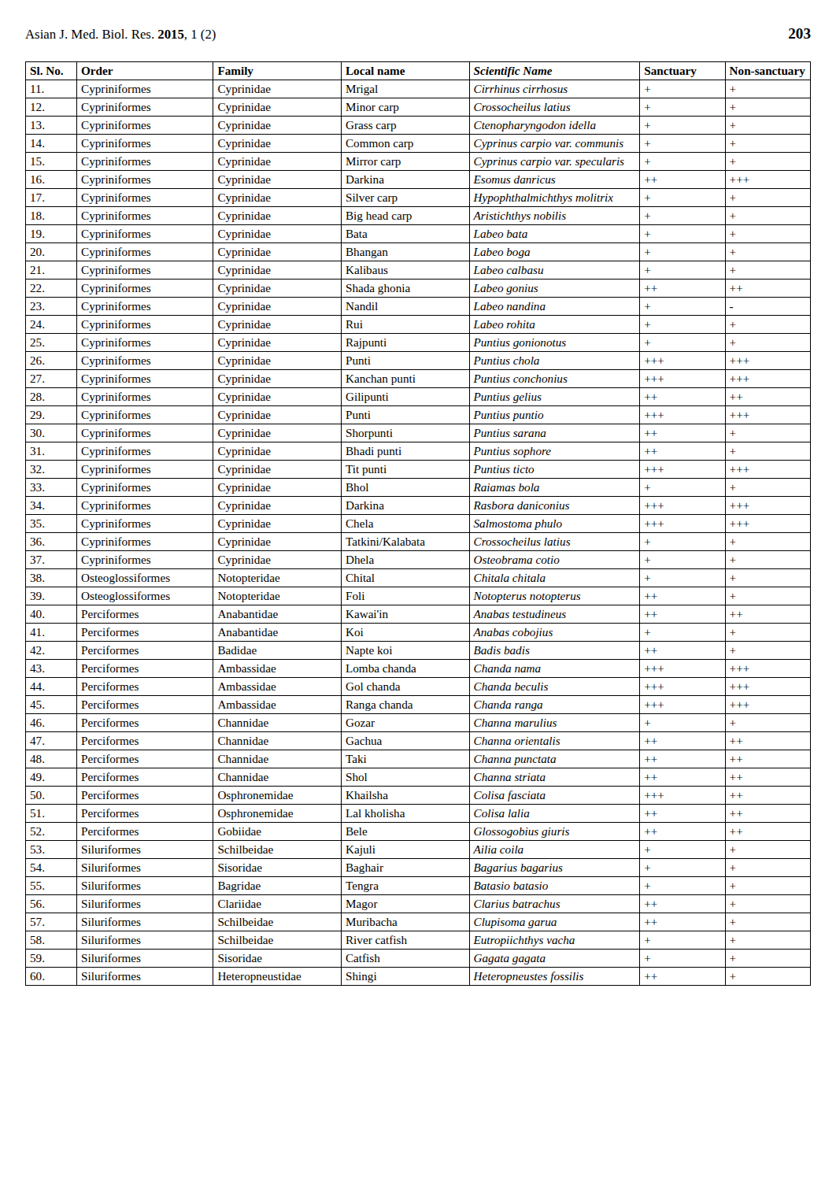Asian J. Med. Biol. Res. 2015, 1 (2)
203
| Sl. No. | Order | Family | Local name | Scientific Name | Sanctuary | Non-sanctuary |
| --- | --- | --- | --- | --- | --- | --- |
| 11. | Cypriniformes | Cyprinidae | Mrigal | Cirrhinus cirrhosus | + | + |
| 12. | Cypriniformes | Cyprinidae | Minor carp | Crossocheilus latius | + | + |
| 13. | Cypriniformes | Cyprinidae | Grass carp | Ctenopharyngodon idella | + | + |
| 14. | Cypriniformes | Cyprinidae | Common carp | Cyprinus carpio var. communis | + | + |
| 15. | Cypriniformes | Cyprinidae | Mirror carp | Cyprinus carpio var. specularis | + | + |
| 16. | Cypriniformes | Cyprinidae | Darkina | Esomus danricus | ++ | +++ |
| 17. | Cypriniformes | Cyprinidae | Silver carp | Hypophthalmichthys molitrix | + | + |
| 18. | Cypriniformes | Cyprinidae | Big head carp | Aristichthys nobilis | + | + |
| 19. | Cypriniformes | Cyprinidae | Bata | Labeo bata | + | + |
| 20. | Cypriniformes | Cyprinidae | Bhangan | Labeo boga | + | + |
| 21. | Cypriniformes | Cyprinidae | Kalibaus | Labeo calbasu | + | + |
| 22. | Cypriniformes | Cyprinidae | Shada ghonia | Labeo gonius | ++ | ++ |
| 23. | Cypriniformes | Cyprinidae | Nandil | Labeo nandina | + | - |
| 24. | Cypriniformes | Cyprinidae | Rui | Labeo rohita | + | + |
| 25. | Cypriniformes | Cyprinidae | Rajpunti | Puntius gonionotus | + | + |
| 26. | Cypriniformes | Cyprinidae | Punti | Puntius chola | +++ | +++ |
| 27. | Cypriniformes | Cyprinidae | Kanchan punti | Puntius conchonius | +++ | +++ |
| 28. | Cypriniformes | Cyprinidae | Gilipunti | Puntius gelius | ++ | ++ |
| 29. | Cypriniformes | Cyprinidae | Punti | Puntius puntio | +++ | +++ |
| 30. | Cypriniformes | Cyprinidae | Shorpunti | Puntius sarana | ++ | + |
| 31. | Cypriniformes | Cyprinidae | Bhadi punti | Puntius sophore | ++ | + |
| 32. | Cypriniformes | Cyprinidae | Tit punti | Puntius ticto | +++ | +++ |
| 33. | Cypriniformes | Cyprinidae | Bhol | Raiamas bola | + | + |
| 34. | Cypriniformes | Cyprinidae | Darkina | Rasbora daniconius | +++ | +++ |
| 35. | Cypriniformes | Cyprinidae | Chela | Salmostoma phulo | +++ | +++ |
| 36. | Cypriniformes | Cyprinidae | Tatkini/Kalabata | Crossocheilus latius | + | + |
| 37. | Cypriniformes | Cyprinidae | Dhela | Osteobrama cotio | + | + |
| 38. | Osteoglossiformes | Notopteridae | Chital | Chitala chitala | + | + |
| 39. | Osteoglossiformes | Notopteridae | Foli | Notopterus notopterus | ++ | + |
| 40. | Perciformes | Anabantidae | Kawai'in | Anabas testudineus | ++ | ++ |
| 41. | Perciformes | Anabantidae | Koi | Anabas cobojius | + | + |
| 42. | Perciformes | Badidae | Napte koi | Badis badis | ++ | + |
| 43. | Perciformes | Ambassidae | Lomba chanda | Chanda nama | +++ | +++ |
| 44. | Perciformes | Ambassidae | Gol chanda | Chanda beculis | +++ | +++ |
| 45. | Perciformes | Ambassidae | Ranga chanda | Chanda ranga | +++ | +++ |
| 46. | Perciformes | Channidae | Gozar | Channa marulius | + | + |
| 47. | Perciformes | Channidae | Gachua | Channa orientalis | ++ | ++ |
| 48. | Perciformes | Channidae | Taki | Channa punctata | ++ | ++ |
| 49. | Perciformes | Channidae | Shol | Channa striata | ++ | ++ |
| 50. | Perciformes | Osphronemidae | Khailsha | Colisa fasciata | +++ | ++ |
| 51. | Perciformes | Osphronemidae | Lal kholisha | Colisa lalia | ++ | ++ |
| 52. | Perciformes | Gobiidae | Bele | Glossogobius giuris | ++ | ++ |
| 53. | Siluriformes | Schilbeidae | Kajuli | Ailia coila | + | + |
| 54. | Siluriformes | Sisoridae | Baghair | Bagarius bagarius | + | + |
| 55. | Siluriformes | Bagridae | Tengra | Batasio batasio | + | + |
| 56. | Siluriformes | Clariidae | Magor | Clarius batrachus | ++ | + |
| 57. | Siluriformes | Schilbeidae | Muribacha | Clupisoma garua | ++ | + |
| 58. | Siluriformes | Schilbeidae | River catfish | Eutropiichthys vacha | + | + |
| 59. | Siluriformes | Sisoridae | Catfish | Gagata gagata | + | + |
| 60. | Siluriformes | Heteropneustidae | Shingi | Heteropneustes fossilis | ++ | + |